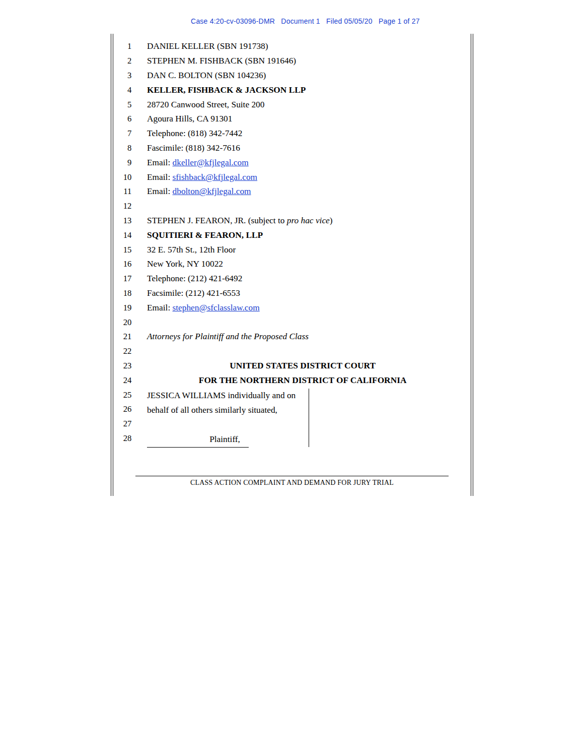Case 4:20-cv-03096-DMR Document 1 Filed 05/05/20 Page 1 of 27
1
2
3
4
5
6
7
8
9
10
11
12
13
14
15
16
17
18
19
20
21
22
23
24
25
26
27
28
DANIEL KELLER (SBN 191738)
STEPHEN M. FISHBACK (SBN 191646)
DAN C. BOLTON (SBN 104236)
KELLER, FISHBACK & JACKSON LLP
28720 Canwood Street, Suite 200
Agoura Hills, CA 91301
Telephone: (818) 342-7442
Fascimile: (818) 342-7616
Email: dkeller@kfjlegal.com
Email: sfishback@kfjlegal.com
Email: dbolton@kfjlegal.com
STEPHEN J. FEARON, JR. (subject to pro hac vice)
SQUITIERI & FEARON, LLP
32 E. 57th St., 12th Floor
New York, NY 10022
Telephone: (212) 421-6492
Facsimile: (212) 421-6553
Email: stephen@sfclasslaw.com
Attorneys for Plaintiff and the Proposed Class
UNITED STATES DISTRICT COURT
FOR THE NORTHERN DISTRICT OF CALIFORNIA
JESSICA WILLIAMS individually and on behalf of all others similarly situated,
Plaintiff,
CLASS ACTION COMPLAINT AND DEMAND FOR JURY TRIAL